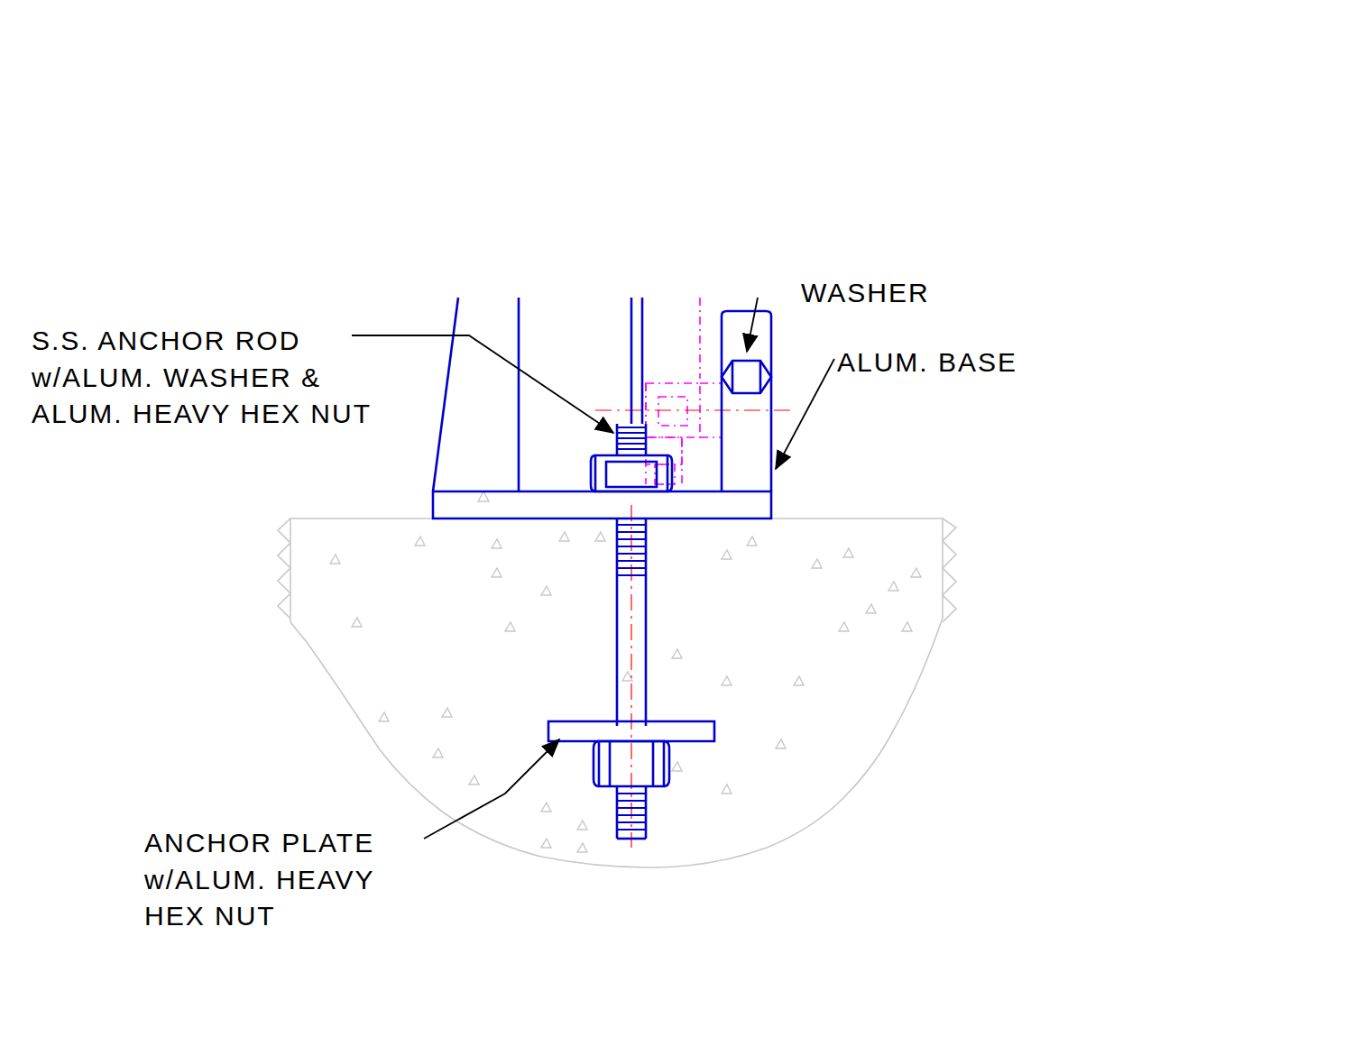S.S. ANCHOR ROD w/ALUM. WASHER & ALUM. HEAVY HEX NUT
WASHER
ALUM. BASE
ANCHOR PLATE w/ALUM. HEAVY HEX NUT